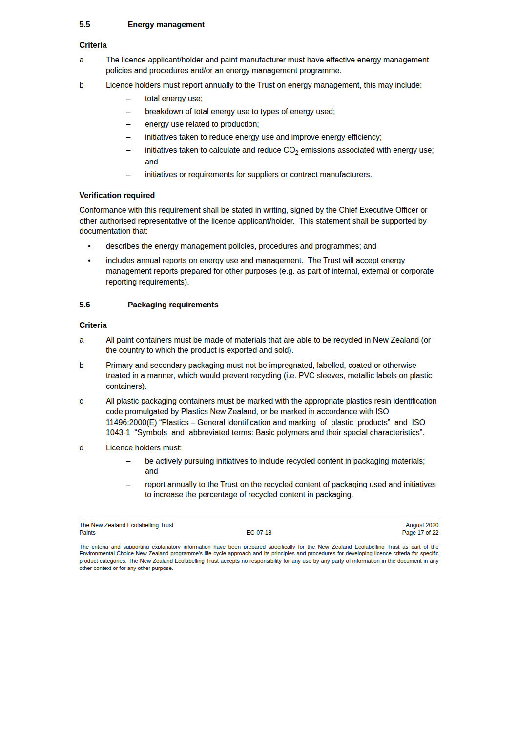5.5 Energy management
Criteria
a The licence applicant/holder and paint manufacturer must have effective energy management policies and procedures and/or an energy management programme.
b Licence holders must report annually to the Trust on energy management, this may include:
total energy use;
breakdown of total energy use to types of energy used;
energy use related to production;
initiatives taken to reduce energy use and improve energy efficiency;
initiatives taken to calculate and reduce CO2 emissions associated with energy use; and
initiatives or requirements for suppliers or contract manufacturers.
Verification required
Conformance with this requirement shall be stated in writing, signed by the Chief Executive Officer or other authorised representative of the licence applicant/holder. This statement shall be supported by documentation that:
describes the energy management policies, procedures and programmes; and
includes annual reports on energy use and management. The Trust will accept energy management reports prepared for other purposes (e.g. as part of internal, external or corporate reporting requirements).
5.6 Packaging requirements
Criteria
a All paint containers must be made of materials that are able to be recycled in New Zealand (or the country to which the product is exported and sold).
b Primary and secondary packaging must not be impregnated, labelled, coated or otherwise treated in a manner, which would prevent recycling (i.e. PVC sleeves, metallic labels on plastic containers).
c All plastic packaging containers must be marked with the appropriate plastics resin identification code promulgated by Plastics New Zealand, or be marked in accordance with ISO 11496:2000(E) “Plastics – General identification and marking of plastic products” and ISO 1043-1 “Symbols and abbreviated terms: Basic polymers and their special characteristics”.
d Licence holders must:
be actively pursuing initiatives to include recycled content in packaging materials; and
report annually to the Trust on the recycled content of packaging used and initiatives to increase the percentage of recycled content in packaging.
The New Zealand Ecolabelling Trust
August 2020
Paints
EC-07-18
Page 17 of 22
The criteria and supporting explanatory information have been prepared specifically for the New Zealand Ecolabelling Trust as part of the Environmental Choice New Zealand programme's life cycle approach and its principles and procedures for developing licence criteria for specific product categories. The New Zealand Ecolabelling Trust accepts no responsibility for any use by any party of information in the document in any other context or for any other purpose.